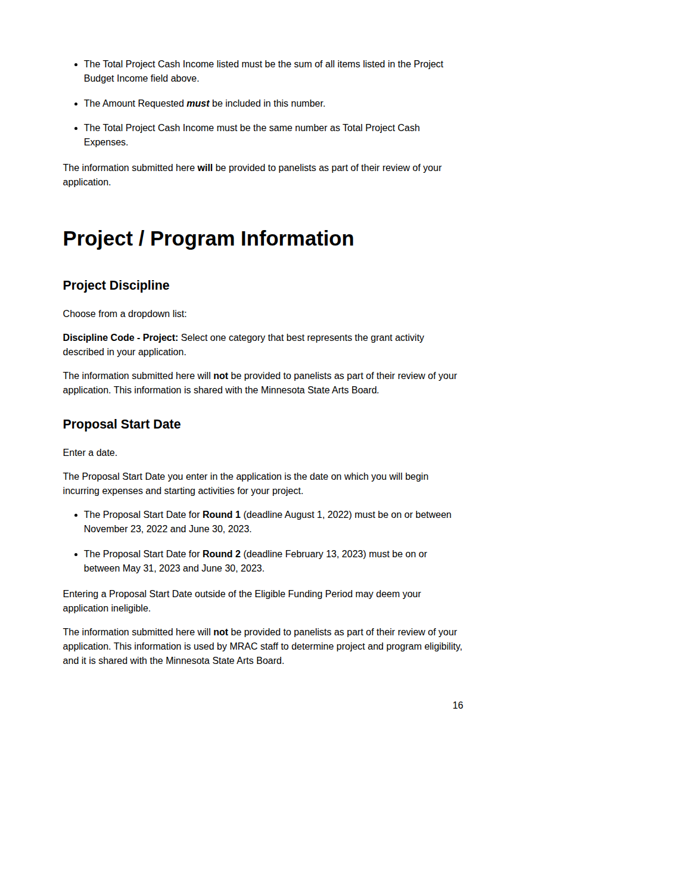The Total Project Cash Income listed must be the sum of all items listed in the Project Budget Income field above.
The Amount Requested must be included in this number.
The Total Project Cash Income must be the same number as Total Project Cash Expenses.
The information submitted here will be provided to panelists as part of their review of your application.
Project / Program Information
Project Discipline
Choose from a dropdown list:
Discipline Code - Project: Select one category that best represents the grant activity described in your application.
The information submitted here will not be provided to panelists as part of their review of your application. This information is shared with the Minnesota State Arts Board.
Proposal Start Date
Enter a date.
The Proposal Start Date you enter in the application is the date on which you will begin incurring expenses and starting activities for your project.
The Proposal Start Date for Round 1 (deadline August 1, 2022) must be on or between November 23, 2022 and June 30, 2023.
The Proposal Start Date for Round 2 (deadline February 13, 2023) must be on or between May 31, 2023 and June 30, 2023.
Entering a Proposal Start Date outside of the Eligible Funding Period may deem your application ineligible.
The information submitted here will not be provided to panelists as part of their review of your application. This information is used by MRAC staff to determine project and program eligibility, and it is shared with the Minnesota State Arts Board.
16